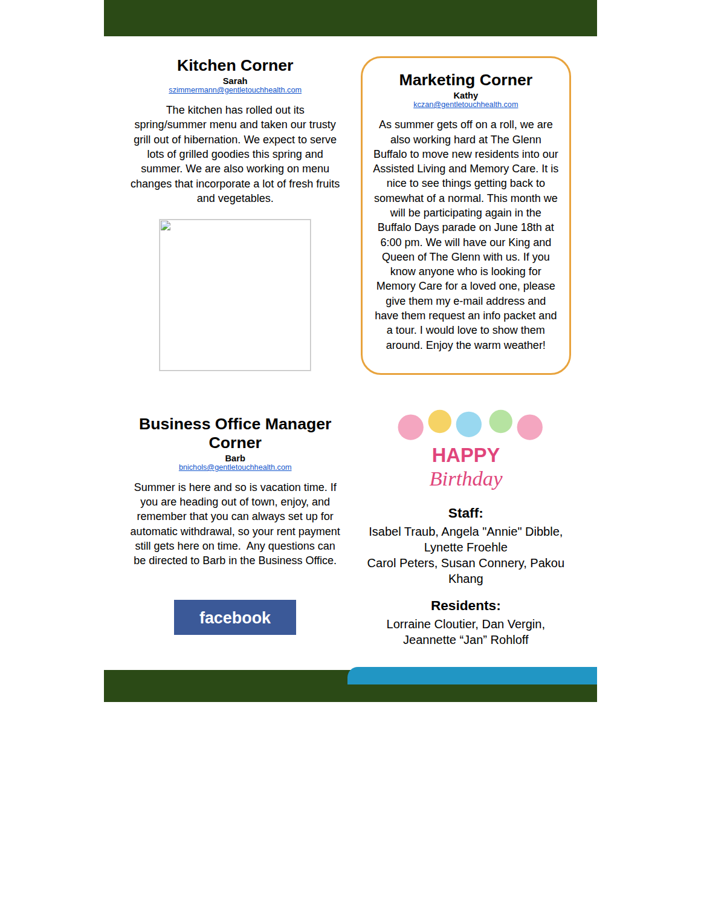Kitchen Corner
Sarah
szimmermann@gentletouchhealth.com
The kitchen has rolled out its spring/summer menu and taken our trusty grill out of hibernation. We expect to serve lots of grilled goodies this spring and summer. We are also working on menu changes that incorporate a lot of fresh fruits and vegetables.
Business Office Manager Corner
Barb
bnichols@gentletouchhealth.com
Summer is here and so is vacation time. If you are heading out of town, enjoy, and remember that you can always set up for automatic withdrawal, so your rent payment still gets here on time. Any questions can be directed to Barb in the Business Office.
Marketing Corner
Kathy
kczan@gentletouchhealth.com
As summer gets off on a roll, we are also working hard at The Glenn Buffalo to move new residents into our Assisted Living and Memory Care. It is nice to see things getting back to somewhat of a normal. This month we will be participating again in the Buffalo Days parade on June 18th at 6:00 pm. We will have our King and Queen of The Glenn with us. If you know anyone who is looking for Memory Care for a loved one, please give them my e-mail address and have them request an info packet and a tour. I would love to show them around. Enjoy the warm weather!
Staff:
Isabel Traub, Angela "Annie" Dibble, Lynette Froehle
Carol Peters, Susan Connery, Pakou Khang
Residents:
Lorraine Cloutier, Dan Vergin, Jeannette “Jan” Rohloff